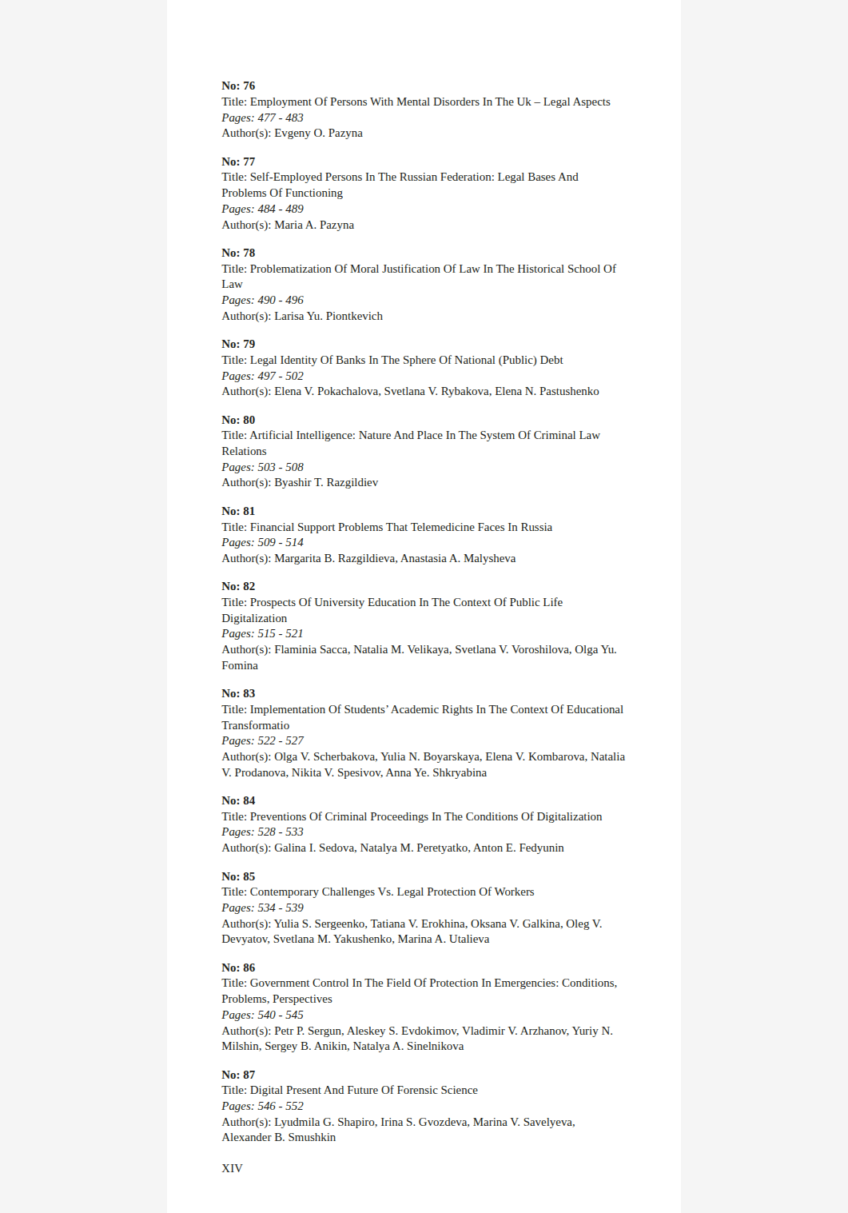No: 76
Title: Employment Of Persons With Mental Disorders In The Uk – Legal Aspects
Pages: 477 - 483
Author(s): Evgeny O. Pazyna
No: 77
Title: Self-Employed Persons In The Russian Federation: Legal Bases And Problems Of Functioning
Pages: 484 - 489
Author(s): Maria A. Pazyna
No: 78
Title: Problematization Of Moral Justification Of Law In The Historical School Of Law
Pages: 490 - 496
Author(s): Larisa Yu. Piontkevich
No: 79
Title: Legal Identity Of Banks In The Sphere Of National (Public) Debt
Pages: 497 - 502
Author(s): Elena V. Pokachalova, Svetlana V. Rybakova, Elena N. Pastushenko
No: 80
Title: Artificial Intelligence: Nature And Place In The System Of Criminal Law Relations
Pages: 503 - 508
Author(s): Byashir T. Razgildiev
No: 81
Title: Financial Support Problems That Telemedicine Faces In Russia
Pages: 509 - 514
Author(s): Margarita B. Razgildieva, Anastasia A. Malysheva
No: 82
Title: Prospects Of University Education In The Context Of Public Life Digitalization
Pages: 515 - 521
Author(s): Flaminia Sacca, Natalia M. Velikaya, Svetlana V. Voroshilova, Olga Yu. Fomina
No: 83
Title: Implementation Of Students’ Academic Rights In The Context Of Educational Transformatio
Pages: 522 - 527
Author(s): Olga V. Scherbakova, Yulia N. Boyarskaya, Elena V. Kombarova, Natalia V. Prodanova, Nikita V. Spesivov, Anna Ye. Shkryabina
No: 84
Title: Preventions Of Criminal Proceedings In The Conditions Of Digitalization
Pages: 528 - 533
Author(s): Galina I. Sedova, Natalya M. Peretyatko, Anton E. Fedyunin
No: 85
Title: Contemporary Challenges Vs. Legal Protection Of Workers
Pages: 534 - 539
Author(s): Yulia S. Sergeenko, Tatiana V. Erokhina, Oksana V. Galkina, Oleg V. Devyatov, Svetlana M. Yakushenko, Marina A. Utalieva
No: 86
Title: Government Control In The Field Of Protection In Emergencies: Conditions, Problems, Perspectives
Pages: 540 - 545
Author(s): Petr P. Sergun, Aleskey S. Evdokimov, Vladimir V. Arzhanov, Yuriy N. Milshin, Sergey B. Anikin, Natalya A. Sinelnikova
No: 87
Title: Digital Present And Future Of Forensic Science
Pages: 546 - 552
Author(s): Lyudmila G. Shapiro, Irina S. Gvozdeva, Marina V. Savelyeva, Alexander B. Smushkin
XIV